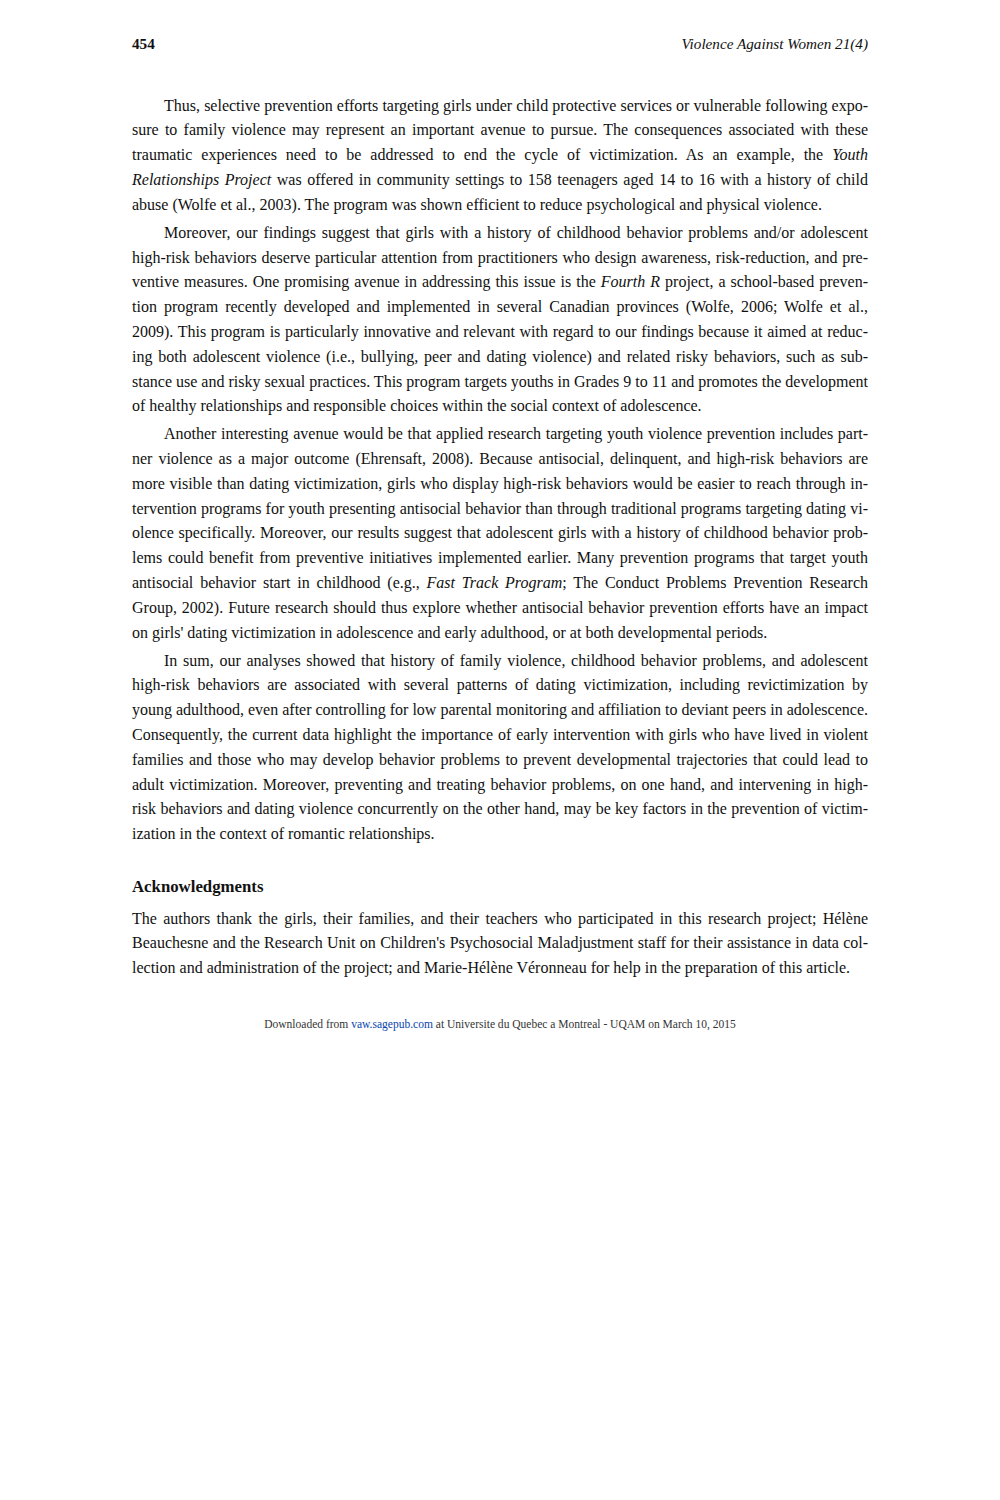454 Violence Against Women 21(4)
Thus, selective prevention efforts targeting girls under child protective services or vulnerable following exposure to family violence may represent an important avenue to pursue. The consequences associated with these traumatic experiences need to be addressed to end the cycle of victimization. As an example, the Youth Relationships Project was offered in community settings to 158 teenagers aged 14 to 16 with a history of child abuse (Wolfe et al., 2003). The program was shown efficient to reduce psychological and physical violence.
Moreover, our findings suggest that girls with a history of childhood behavior problems and/or adolescent high-risk behaviors deserve particular attention from practitioners who design awareness, risk-reduction, and preventive measures. One promising avenue in addressing this issue is the Fourth R project, a school-based prevention program recently developed and implemented in several Canadian provinces (Wolfe, 2006; Wolfe et al., 2009). This program is particularly innovative and relevant with regard to our findings because it aimed at reducing both adolescent violence (i.e., bullying, peer and dating violence) and related risky behaviors, such as substance use and risky sexual practices. This program targets youths in Grades 9 to 11 and promotes the development of healthy relationships and responsible choices within the social context of adolescence.
Another interesting avenue would be that applied research targeting youth violence prevention includes partner violence as a major outcome (Ehrensaft, 2008). Because antisocial, delinquent, and high-risk behaviors are more visible than dating victimization, girls who display high-risk behaviors would be easier to reach through intervention programs for youth presenting antisocial behavior than through traditional programs targeting dating violence specifically. Moreover, our results suggest that adolescent girls with a history of childhood behavior problems could benefit from preventive initiatives implemented earlier. Many prevention programs that target youth antisocial behavior start in childhood (e.g., Fast Track Program; The Conduct Problems Prevention Research Group, 2002). Future research should thus explore whether antisocial behavior prevention efforts have an impact on girls' dating victimization in adolescence and early adulthood, or at both developmental periods.
In sum, our analyses showed that history of family violence, childhood behavior problems, and adolescent high-risk behaviors are associated with several patterns of dating victimization, including revictimization by young adulthood, even after controlling for low parental monitoring and affiliation to deviant peers in adolescence. Consequently, the current data highlight the importance of early intervention with girls who have lived in violent families and those who may develop behavior problems to prevent developmental trajectories that could lead to adult victimization. Moreover, preventing and treating behavior problems, on one hand, and intervening in high-risk behaviors and dating violence concurrently on the other hand, may be key factors in the prevention of victimization in the context of romantic relationships.
Acknowledgments
The authors thank the girls, their families, and their teachers who participated in this research project; Hélène Beauchesne and the Research Unit on Children's Psychosocial Maladjustment staff for their assistance in data collection and administration of the project; and Marie-Hélène Véronneau for help in the preparation of this article.
Downloaded from vaw.sagepub.com at Universite du Quebec a Montreal - UQAM on March 10, 2015